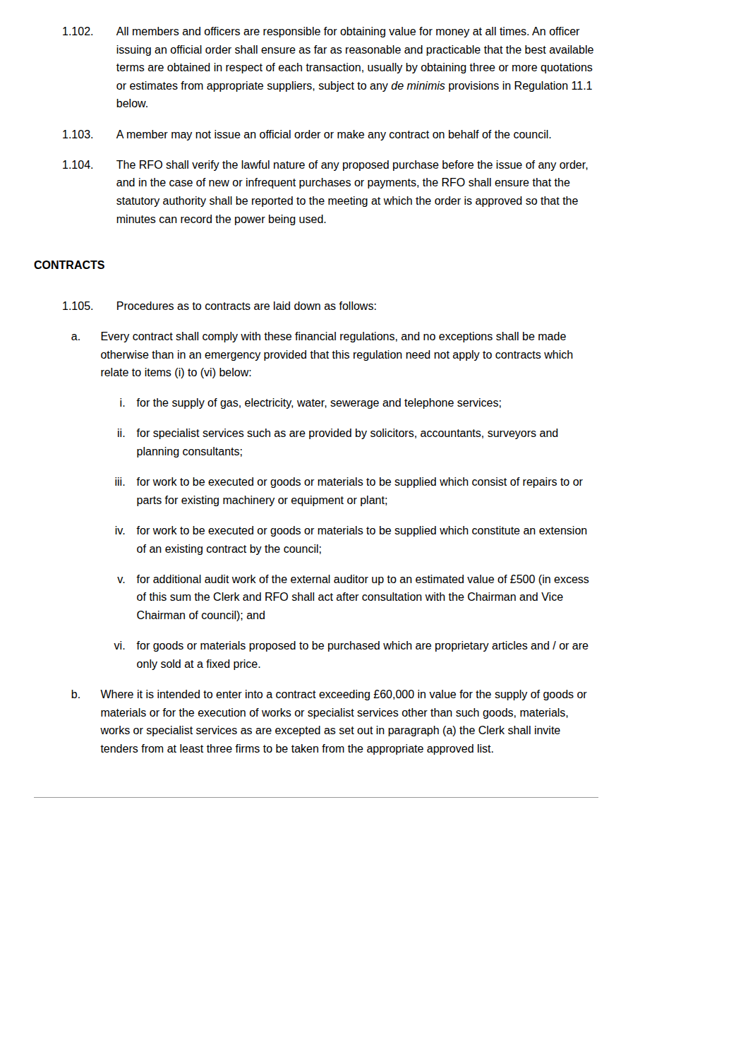1.102.
All members and officers are responsible for obtaining value for money at all times. An officer issuing an official order shall ensure as far as reasonable and practicable that the best available terms are obtained in respect of each transaction, usually by obtaining three or more quotations or estimates from appropriate suppliers, subject to any de minimis provisions in Regulation 11.1 below.
1.103.
A member may not issue an official order or make any contract on behalf of the council.
1.104.
The RFO shall verify the lawful nature of any proposed purchase before the issue of any order, and in the case of new or infrequent purchases or payments, the RFO shall ensure that the statutory authority shall be reported to the meeting at which the order is approved so that the minutes can record the power being used.
CONTRACTS
1.105.
Procedures as to contracts are laid down as follows:
a.
Every contract shall comply with these financial regulations, and no exceptions shall be made otherwise than in an emergency provided that this regulation need not apply to contracts which relate to items (i) to (vi) below:
i.
for the supply of gas, electricity, water, sewerage and telephone services;
ii.
for specialist services such as are provided by solicitors, accountants, surveyors and planning consultants;
iii.
for work to be executed or goods or materials to be supplied which consist of repairs to or parts for existing machinery or equipment or plant;
iv.
for work to be executed or goods or materials to be supplied which constitute an extension of an existing contract by the council;
v.
for additional audit work of the external auditor up to an estimated value of £500 (in excess of this sum the Clerk and RFO shall act after consultation with the Chairman and Vice Chairman of council); and
vi.
for goods or materials proposed to be purchased which are proprietary articles and / or are only sold at a fixed price.
b.
Where it is intended to enter into a contract exceeding £60,000 in value for the supply of goods or materials or for the execution of works or specialist services other than such goods, materials, works or specialist services as are excepted as set out in paragraph (a) the Clerk shall invite tenders from at least three firms to be taken from the appropriate approved list.